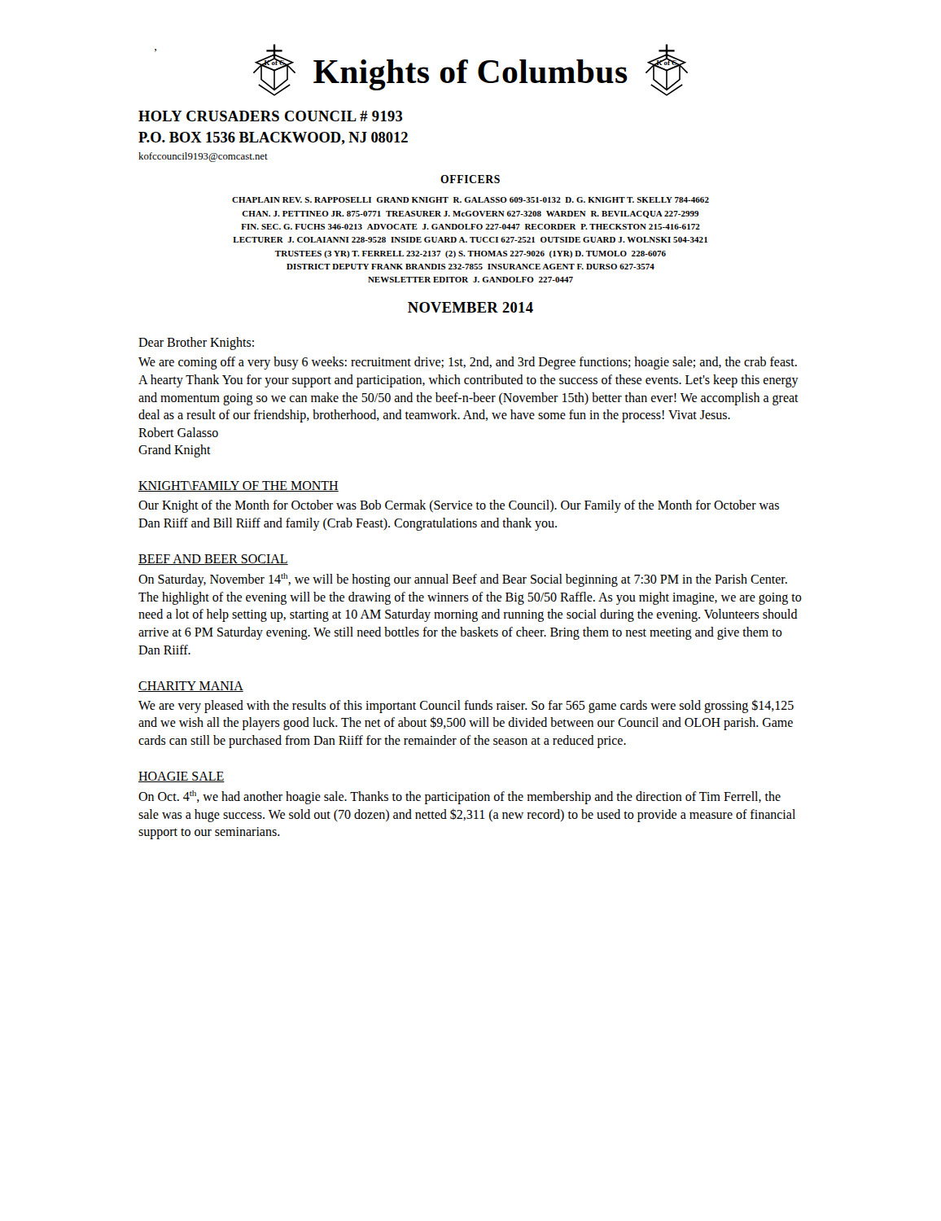,
K of C
Knights of Columbus
K of C
HOLY CRUSADERS COUNCIL # 9193
P.O. BOX 1536 BLACKWOOD, NJ 08012
kofccouncil9193@comcast.net
OFFICERS
CHAPLAIN REV. S. RAPPOSELLI GRAND KNIGHT R. GALASSO 609-351-0132 D. G. KNIGHT T. SKELLY 784-4662
CHAN. J. PETTINEO JR. 875-0771 TREASURER J. McGOVERN 627-3208 WARDEN R. BEVILACQUA 227-2999
FIN. SEC. G. FUCHS 346-0213 ADVOCATE J. GANDOLFO 227-0447 RECORDER P. THECKSTON 215-416-6172
LECTURER J. COLAIANNI 228-9528 INSIDE GUARD A. TUCCI 627-2521 OUTSIDE GUARD J. WOLNSKI 504-3421
TRUSTEES (3 YR) T. FERRELL 232-2137 (2) S. THOMAS 227-9026 (1YR) D. TUMOLO 228-6076
DISTRICT DEPUTY FRANK BRANDIS 232-7855 INSURANCE AGENT F. DURSO 627-3574
NEWSLETTER EDITOR J. GANDOLFO 227-0447
NOVEMBER 2014
Dear Brother Knights:
We are coming off a very busy 6 weeks: recruitment drive; 1st, 2nd, and 3rd Degree functions; hoagie sale; and, the crab feast. A hearty Thank You for your support and participation, which contributed to the success of these events. Let's keep this energy and momentum going so we can make the 50/50 and the beef-n-beer (November 15th) better than ever! We accomplish a great deal as a result of our friendship, brotherhood, and teamwork. And, we have some fun in the process! Vivat Jesus.
Robert Galasso
Grand Knight
Knight\Family of the Month
Our Knight of the Month for October was Bob Cermak (Service to the Council). Our Family of the Month for October was Dan Riiff and Bill Riiff and family (Crab Feast). Congratulations and thank you.
Beef and Beer Social
On Saturday, November 14th, we will be hosting our annual Beef and Bear Social beginning at 7:30 PM in the Parish Center. The highlight of the evening will be the drawing of the winners of the Big 50/50 Raffle. As you might imagine, we are going to need a lot of help setting up, starting at 10 AM Saturday morning and running the social during the evening. Volunteers should arrive at 6 PM Saturday evening. We still need bottles for the baskets of cheer. Bring them to nest meeting and give them to Dan Riiff.
Charity Mania
We are very pleased with the results of this important Council funds raiser. So far 565 game cards were sold grossing $14,125 and we wish all the players good luck. The net of about $9,500 will be divided between our Council and OLOH parish. Game cards can still be purchased from Dan Riiff for the remainder of the season at a reduced price.
Hoagie Sale
On Oct. 4th, we had another hoagie sale. Thanks to the participation of the membership and the direction of Tim Ferrell, the sale was a huge success. We sold out (70 dozen) and netted $2,311 (a new record) to be used to provide a measure of financial support to our seminarians.